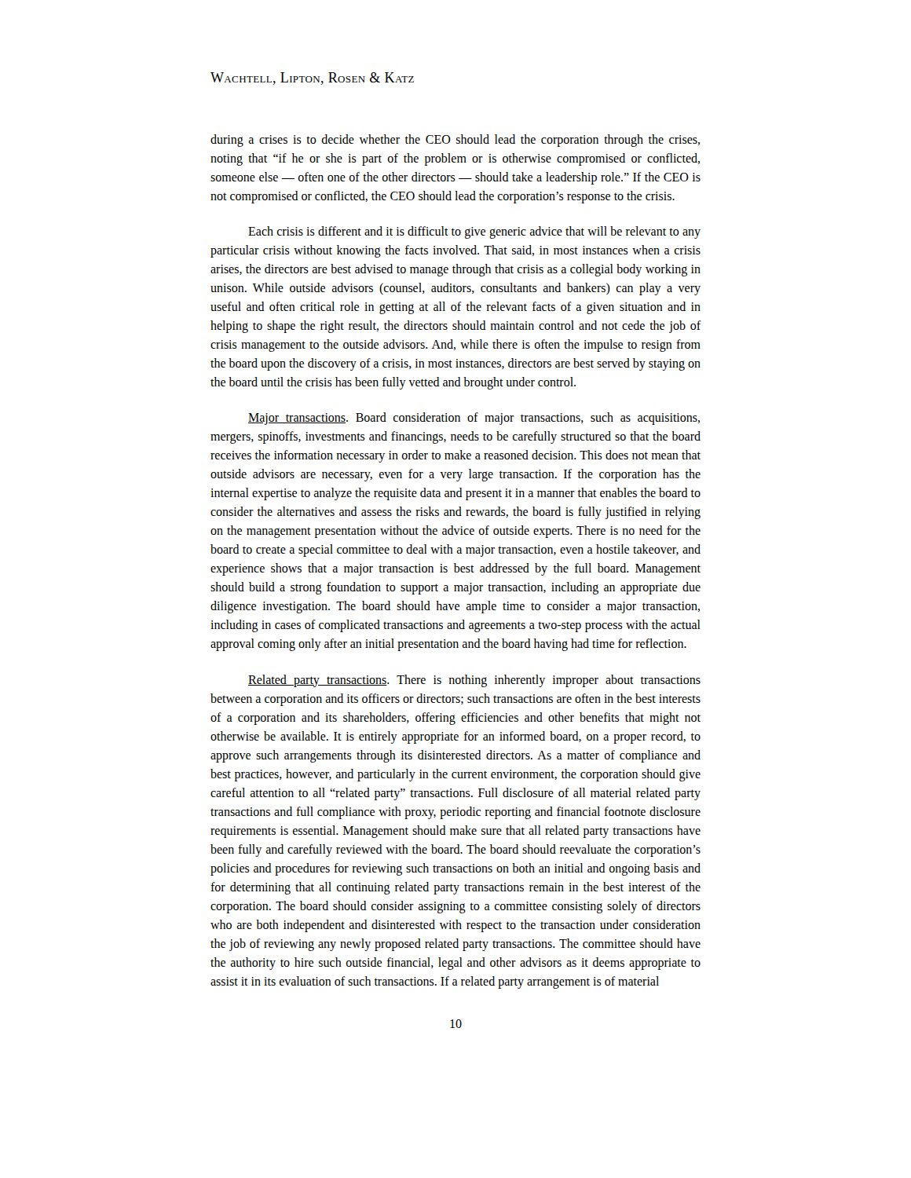Wachtell, Lipton, Rosen & Katz
during a crises is to decide whether the CEO should lead the corporation through the crises, noting that “if he or she is part of the problem or is otherwise compromised or conflicted, someone else — often one of the other directors — should take a leadership role.” If the CEO is not compromised or conflicted, the CEO should lead the corporation’s response to the crisis.
Each crisis is different and it is difficult to give generic advice that will be relevant to any particular crisis without knowing the facts involved. That said, in most instances when a crisis arises, the directors are best advised to manage through that crisis as a collegial body working in unison. While outside advisors (counsel, auditors, consultants and bankers) can play a very useful and often critical role in getting at all of the relevant facts of a given situation and in helping to shape the right result, the directors should maintain control and not cede the job of crisis management to the outside advisors. And, while there is often the impulse to resign from the board upon the discovery of a crisis, in most instances, directors are best served by staying on the board until the crisis has been fully vetted and brought under control.
Major transactions. Board consideration of major transactions, such as acquisitions, mergers, spinoffs, investments and financings, needs to be carefully structured so that the board receives the information necessary in order to make a reasoned decision. This does not mean that outside advisors are necessary, even for a very large transaction. If the corporation has the internal expertise to analyze the requisite data and present it in a manner that enables the board to consider the alternatives and assess the risks and rewards, the board is fully justified in relying on the management presentation without the advice of outside experts. There is no need for the board to create a special committee to deal with a major transaction, even a hostile takeover, and experience shows that a major transaction is best addressed by the full board. Management should build a strong foundation to support a major transaction, including an appropriate due diligence investigation. The board should have ample time to consider a major transaction, including in cases of complicated transactions and agreements a two-step process with the actual approval coming only after an initial presentation and the board having had time for reflection.
Related party transactions. There is nothing inherently improper about transactions between a corporation and its officers or directors; such transactions are often in the best interests of a corporation and its shareholders, offering efficiencies and other benefits that might not otherwise be available. It is entirely appropriate for an informed board, on a proper record, to approve such arrangements through its disinterested directors. As a matter of compliance and best practices, however, and particularly in the current environment, the corporation should give careful attention to all “related party” transactions. Full disclosure of all material related party transactions and full compliance with proxy, periodic reporting and financial footnote disclosure requirements is essential. Management should make sure that all related party transactions have been fully and carefully reviewed with the board. The board should reevaluate the corporation’s policies and procedures for reviewing such transactions on both an initial and ongoing basis and for determining that all continuing related party transactions remain in the best interest of the corporation. The board should consider assigning to a committee consisting solely of directors who are both independent and disinterested with respect to the transaction under consideration the job of reviewing any newly proposed related party transactions. The committee should have the authority to hire such outside financial, legal and other advisors as it deems appropriate to assist it in its evaluation of such transactions. If a related party arrangement is of material
10